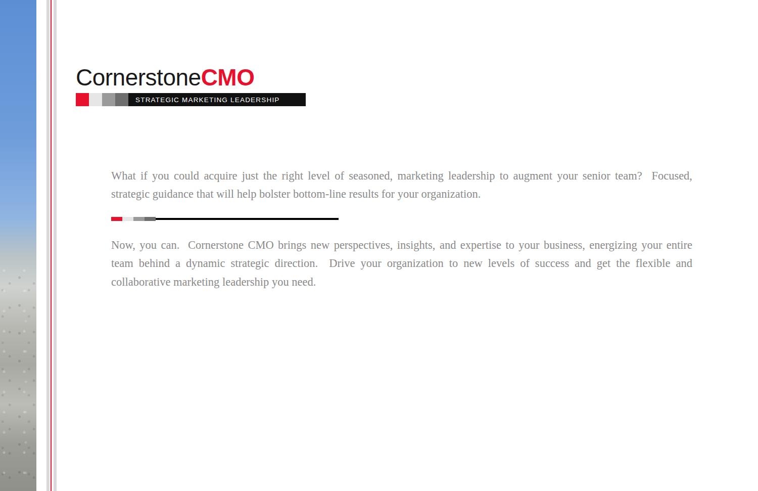Cornerstone CMO
STRATEGIC MARKETING LEADERSHIP
What if you could acquire just the right level of seasoned, marketing leadership to augment your senior team? Focused, strategic guidance that will help bolster bottom-line results for your organization.
Now, you can. Cornerstone CMO brings new perspectives, insights, and expertise to your business, energizing your entire team behind a dynamic strategic direction. Drive your organization to new levels of success and get the flexible and collaborative marketing leadership you need.